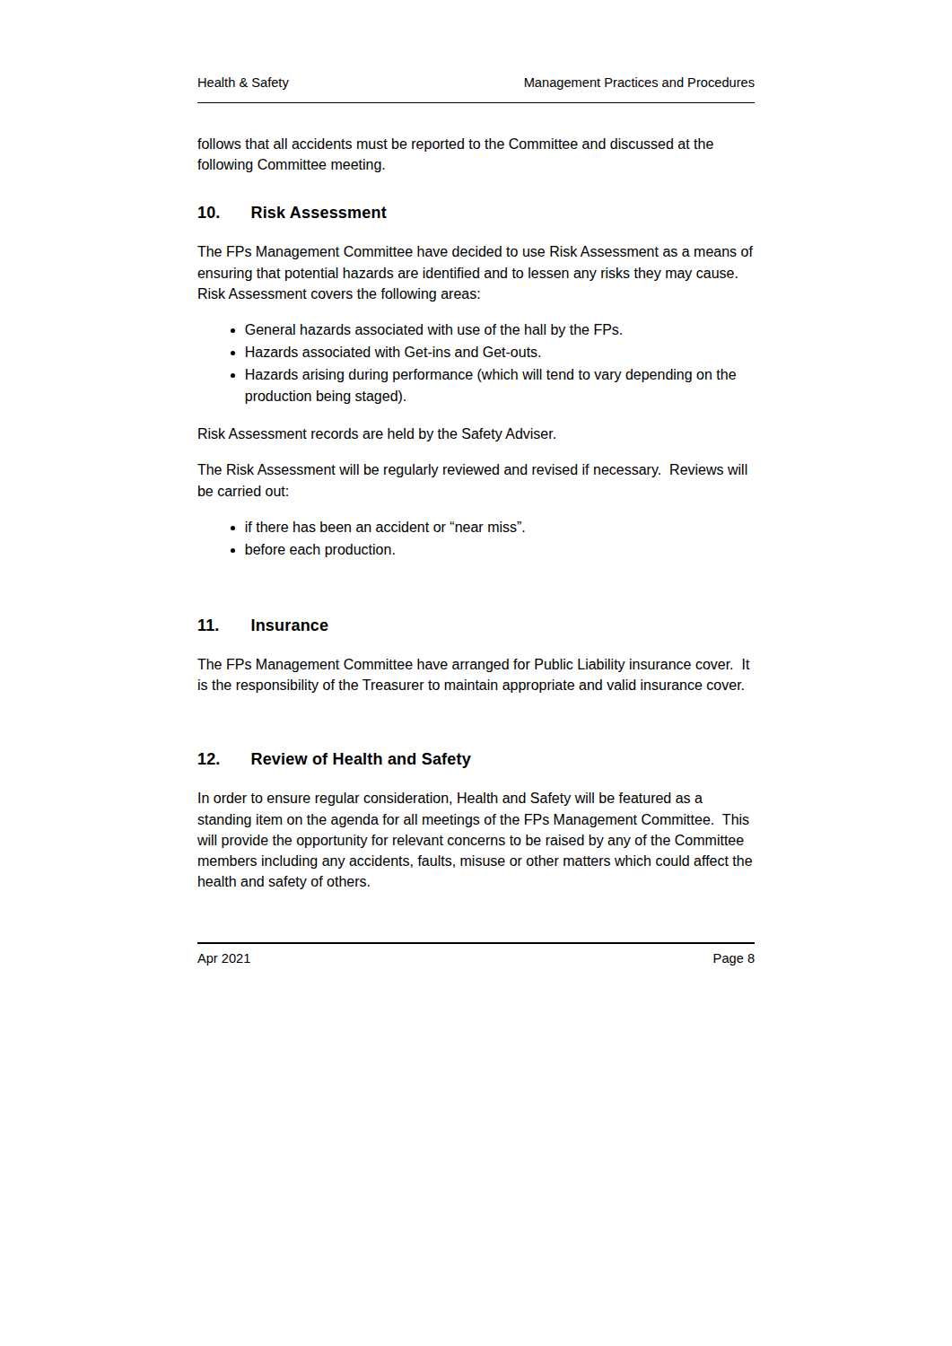Health & Safety
Management Practices and Procedures
follows that all accidents must be reported to the Committee and discussed at the following Committee meeting.
10. Risk Assessment
The FPs Management Committee have decided to use Risk Assessment as a means of ensuring that potential hazards are identified and to lessen any risks they may cause. Risk Assessment covers the following areas:
General hazards associated with use of the hall by the FPs.
Hazards associated with Get-ins and Get-outs.
Hazards arising during performance (which will tend to vary depending on the production being staged).
Risk Assessment records are held by the Safety Adviser.
The Risk Assessment will be regularly reviewed and revised if necessary. Reviews will be carried out:
if there has been an accident or “near miss”.
before each production.
11. Insurance
The FPs Management Committee have arranged for Public Liability insurance cover. It is the responsibility of the Treasurer to maintain appropriate and valid insurance cover.
12. Review of Health and Safety
In order to ensure regular consideration, Health and Safety will be featured as a standing item on the agenda for all meetings of the FPs Management Committee. This will provide the opportunity for relevant concerns to be raised by any of the Committee members including any accidents, faults, misuse or other matters which could affect the health and safety of others.
Apr 2021
Page 8